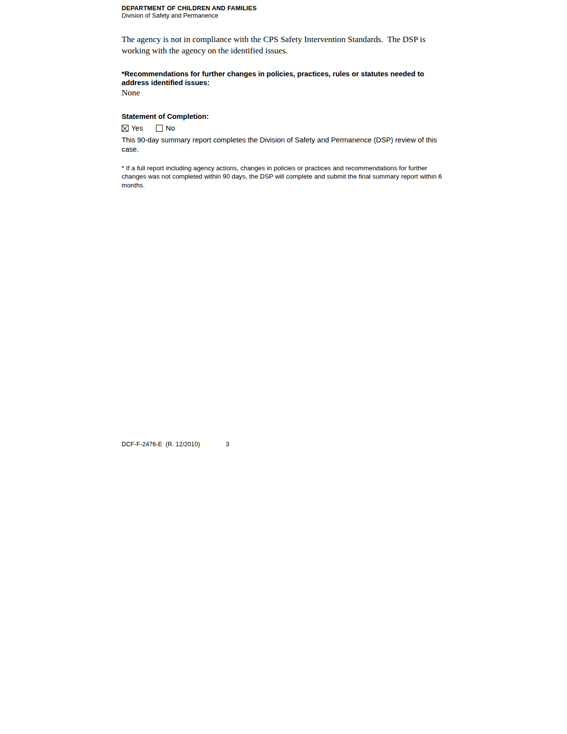DEPARTMENT OF CHILDREN AND FAMILIES
Division of Safety and Permanence
The agency is not in compliance with the CPS Safety Intervention Standards. The DSP is working with the agency on the identified issues.
*Recommendations for further changes in policies, practices, rules or statutes needed to address identified issues:
None
Statement of Completion:
Yes No This 90-day summary report completes the Division of Safety and Permanence (DSP) review of this case.
* If a full report including agency actions, changes in policies or practices and recommendations for further changes was not completed within 90 days, the DSP will complete and submit the final summary report within 6 months.
DCF-F-2476-E (R. 12/2010) 3